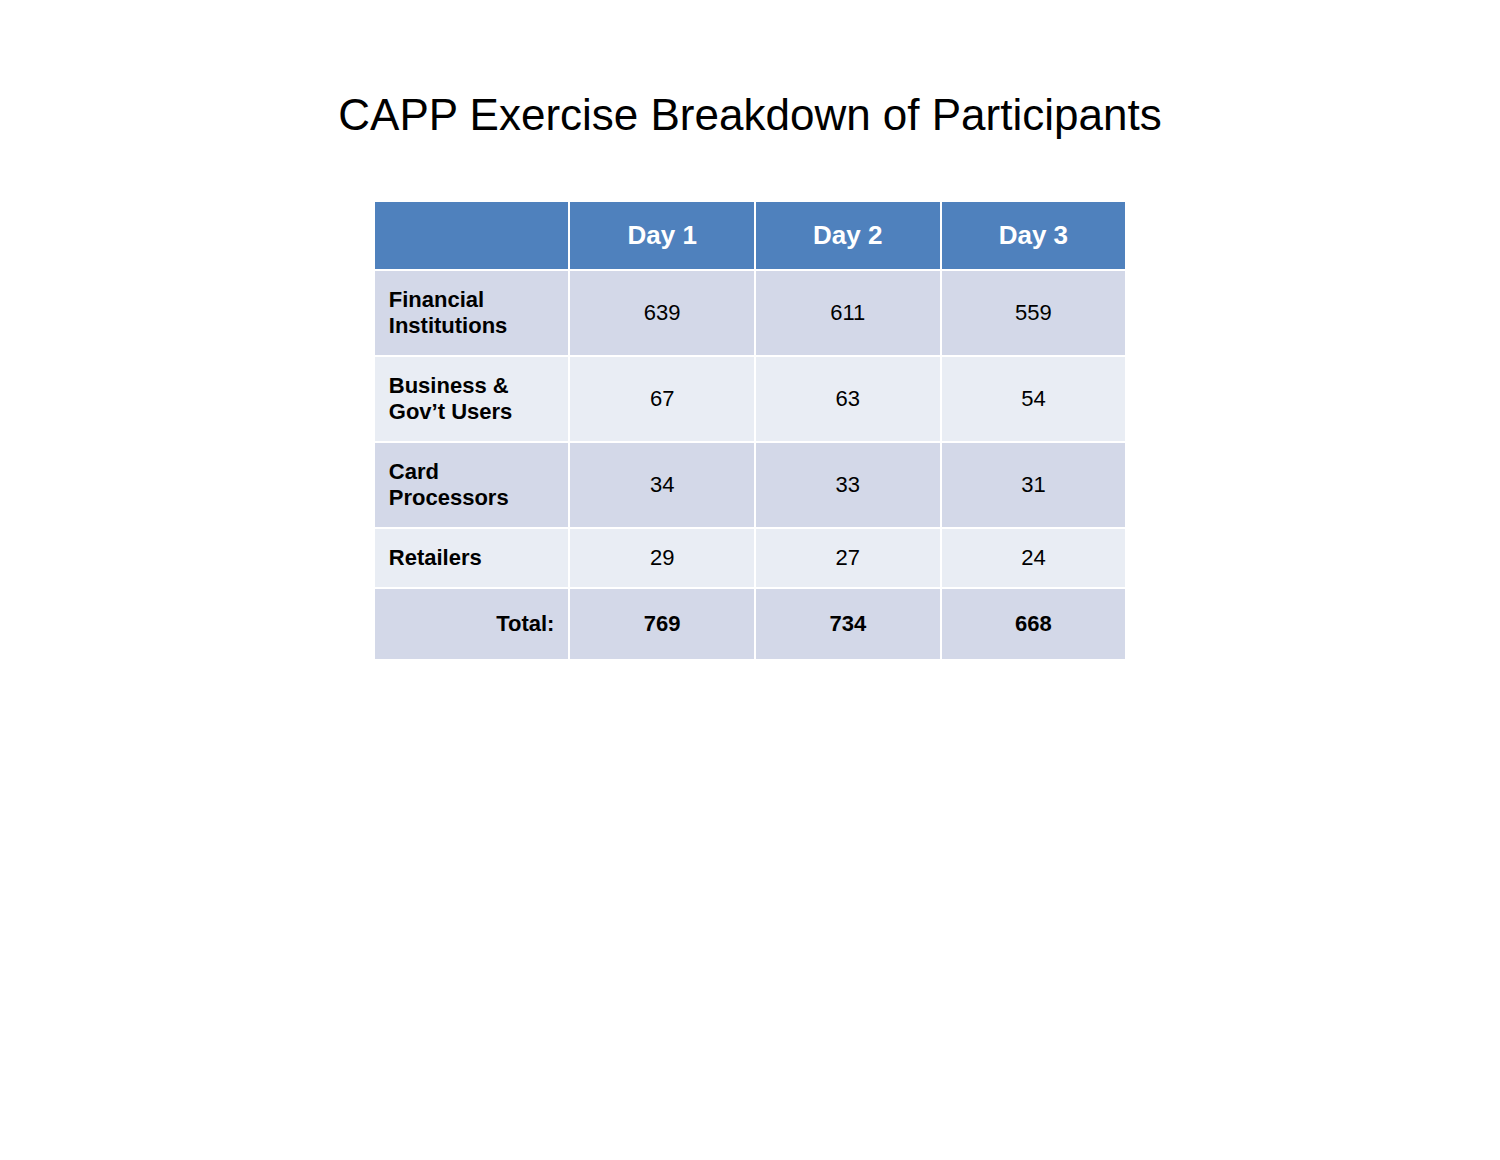CAPP Exercise Breakdown of Participants
| | Day 1 | Day 2 | Day 3 |
| --- | --- | --- | --- |
| Financial Institutions | 639 | 611 | 559 |
| Business & Gov’t Users | 67 | 63 | 54 |
| Card Processors | 34 | 33 | 31 |
| Retailers | 29 | 27 | 24 |
| Total: | 769 | 734 | 668 |